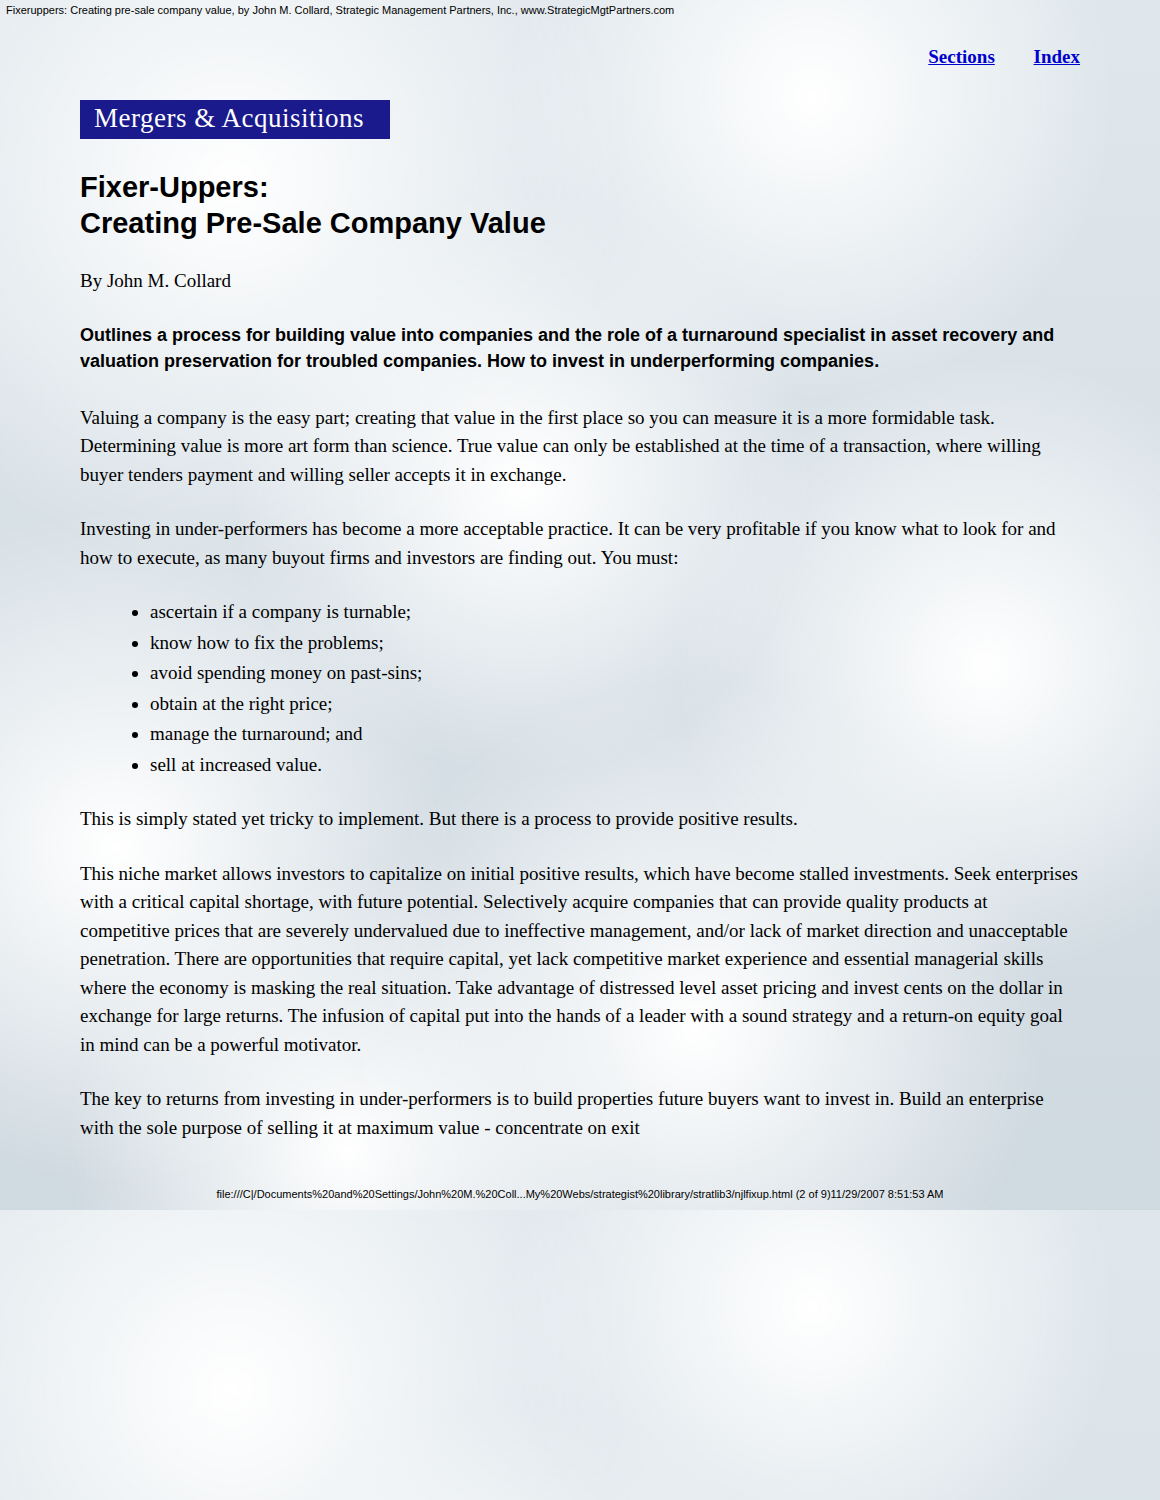Fixeruppers: Creating pre-sale company value, by John M. Collard, Strategic Management Partners, Inc., www.StrategicMgtPartners.com
Sections Index
Mergers & Acquisitions
Fixer-Uppers:
Creating Pre-Sale Company Value
By John M. Collard
Outlines a process for building value into companies and the role of a turnaround specialist in asset recovery and valuation preservation for troubled companies. How to invest in underperforming companies.
Valuing a company is the easy part; creating that value in the first place so you can measure it is a more formidable task. Determining value is more art form than science. True value can only be established at the time of a transaction, where willing buyer tenders payment and willing seller accepts it in exchange.
Investing in under-performers has become a more acceptable practice. It can be very profitable if you know what to look for and how to execute, as many buyout firms and investors are finding out. You must:
ascertain if a company is turnable;
know how to fix the problems;
avoid spending money on past-sins;
obtain at the right price;
manage the turnaround; and
sell at increased value.
This is simply stated yet tricky to implement. But there is a process to provide positive results.
This niche market allows investors to capitalize on initial positive results, which have become stalled investments. Seek enterprises with a critical capital shortage, with future potential. Selectively acquire companies that can provide quality products at competitive prices that are severely undervalued due to ineffective management, and/or lack of market direction and unacceptable penetration. There are opportunities that require capital, yet lack competitive market experience and essential managerial skills where the economy is masking the real situation. Take advantage of distressed level asset pricing and invest cents on the dollar in exchange for large returns. The infusion of capital put into the hands of a leader with a sound strategy and a return-on equity goal in mind can be a powerful motivator.
The key to returns from investing in under-performers is to build properties future buyers want to invest in. Build an enterprise with the sole purpose of selling it at maximum value - concentrate on exit
file:///C|/Documents%20and%20Settings/John%20M.%20Coll...My%20Webs/strategist%20library/stratlib3/njlfixup.html (2 of 9)11/29/2007 8:51:53 AM